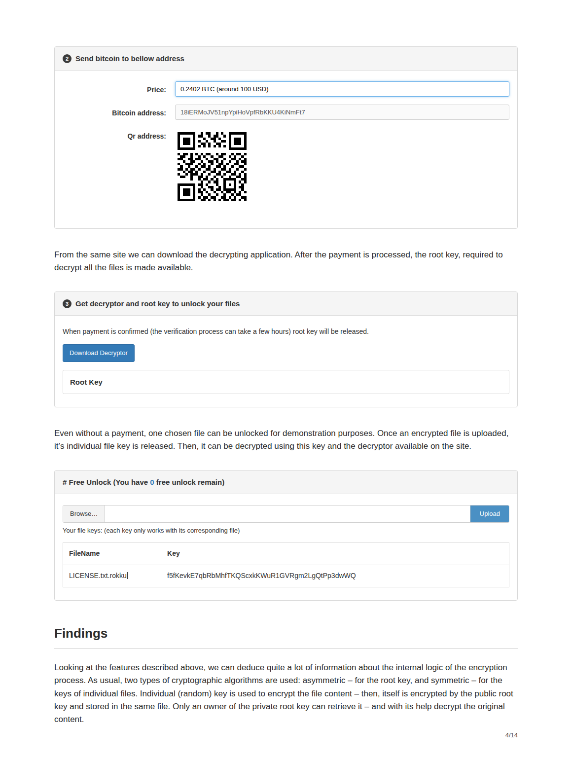2 Send bitcoin to bellow address
Price:
Bitcoin address:
Qr address:
From the same site we can download the decrypting application. After the payment is processed, the root key, required to decrypt all the files is made available.
3 Get decryptor and root key to unlock your files
When payment is confirmed (the verification process can take a few hours) root key will be released.
Download Decryptor
Root Key
Even without a payment, one chosen file can be unlocked for demonstration purposes. Once an encrypted file is uploaded, it’s individual file key is released. Then, it can be decrypted using this key and the decryptor available on the site.
# Free Unlock (You have 0 free unlock remain)
Browse… Upload
Your file keys: (each key only works with its corresponding file)
| FileName | Key |
| --- | --- |
| LICENSE.txt.rokku | f5fKevkE7qbRbMhfTKQScxkKWuR1GVRgm2LgQtPp3dwWQ |
Findings
Looking at the features described above, we can deduce quite a lot of information about the internal logic of the encryption process. As usual, two types of cryptographic algorithms are used: asymmetric – for the root key, and symmetric – for the keys of individual files. Individual (random) key is used to encrypt the file content – then, itself is encrypted by the public root key and stored in the same file. Only an owner of the private root key can retrieve it – and with its help decrypt the original content.
4/14